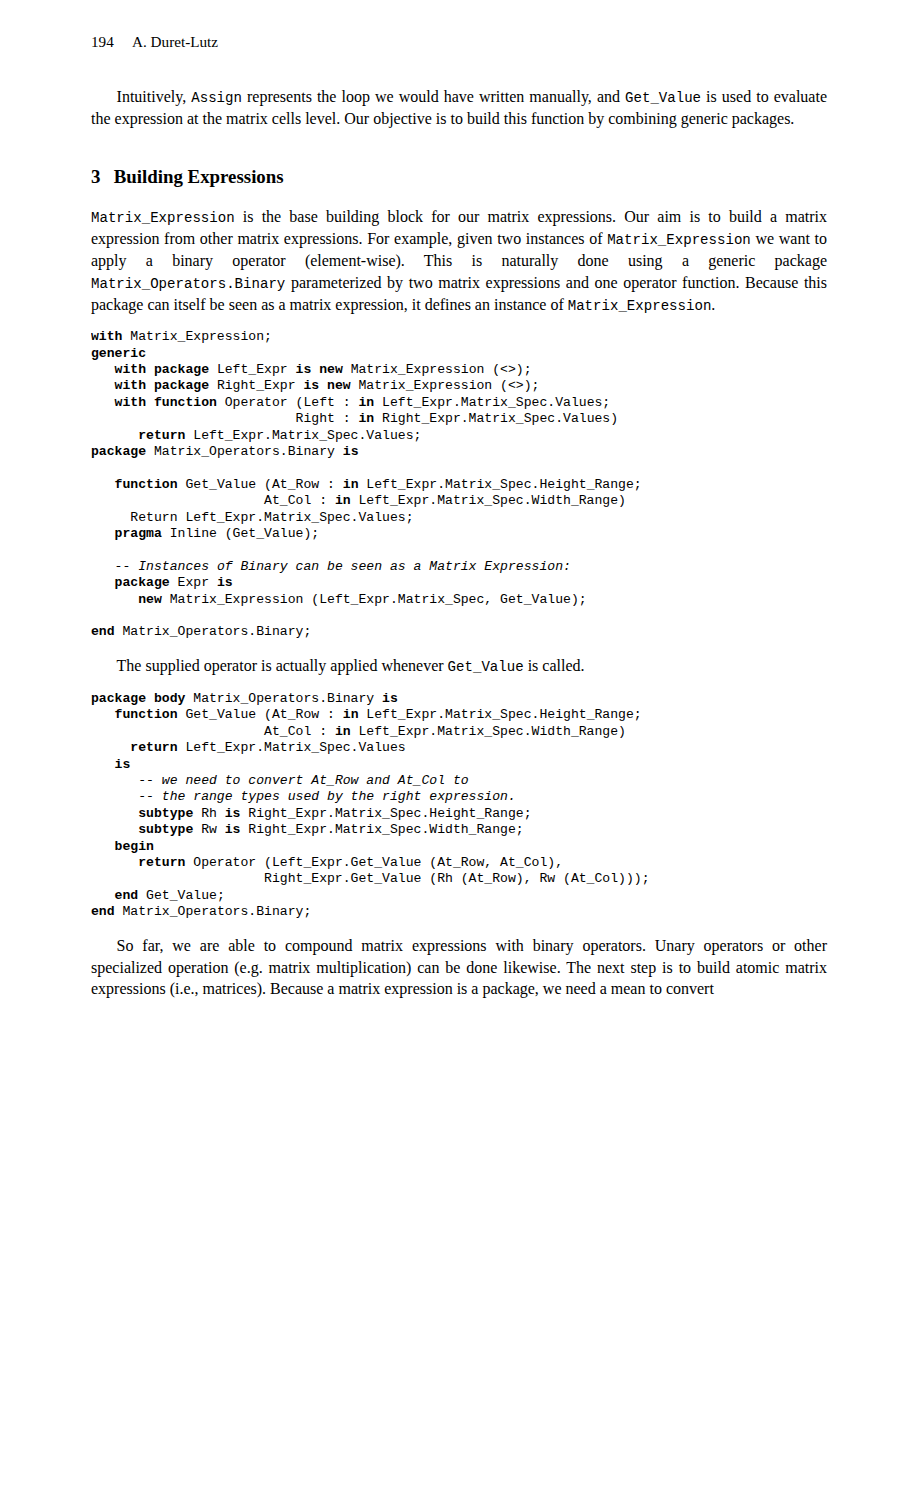194 A. Duret-Lutz
Intuitively, Assign represents the loop we would have written manually, and Get_Value is used to evaluate the expression at the matrix cells level. Our objective is to build this function by combining generic packages.
3 Building Expressions
Matrix_Expression is the base building block for our matrix expressions. Our aim is to build a matrix expression from other matrix expressions. For example, given two instances of Matrix_Expression we want to apply a binary operator (element-wise). This is naturally done using a generic package Matrix_Operators.Binary parameterized by two matrix expressions and one operator function. Because this package can itself be seen as a matrix expression, it defines an instance of Matrix_Expression.
with Matrix_Expression;
generic
   with package Left_Expr is new Matrix_Expression (<>);
   with package Right_Expr is new Matrix_Expression (<>);
   with function Operator (Left : in Left_Expr.Matrix_Spec.Values;
                          Right : in Right_Expr.Matrix_Spec.Values)
      return Left_Expr.Matrix_Spec.Values;
package Matrix_Operators.Binary is

   function Get_Value (At_Row : in Left_Expr.Matrix_Spec.Height_Range;
                      At_Col : in Left_Expr.Matrix_Spec.Width_Range)
     Return Left_Expr.Matrix_Spec.Values;
   pragma Inline (Get_Value);

   -- Instances of Binary can be seen as a Matrix Expression:
   package Expr is
      new Matrix_Expression (Left_Expr.Matrix_Spec, Get_Value);

end Matrix_Operators.Binary;
The supplied operator is actually applied whenever Get_Value is called.
package body Matrix_Operators.Binary is
   function Get_Value (At_Row : in Left_Expr.Matrix_Spec.Height_Range;
                      At_Col : in Left_Expr.Matrix_Spec.Width_Range)
     return Left_Expr.Matrix_Spec.Values
   is
      -- we need to convert At_Row and At_Col to
      -- the range types used by the right expression.
      subtype Rh is Right_Expr.Matrix_Spec.Height_Range;
      subtype Rw is Right_Expr.Matrix_Spec.Width_Range;
   begin
      return Operator (Left_Expr.Get_Value (At_Row, At_Col),
                      Right_Expr.Get_Value (Rh (At_Row), Rw (At_Col)));
   end Get_Value;
end Matrix_Operators.Binary;
So far, we are able to compound matrix expressions with binary operators. Unary operators or other specialized operation (e.g. matrix multiplication) can be done likewise. The next step is to build atomic matrix expressions (i.e., matrices). Because a matrix expression is a package, we need a mean to convert